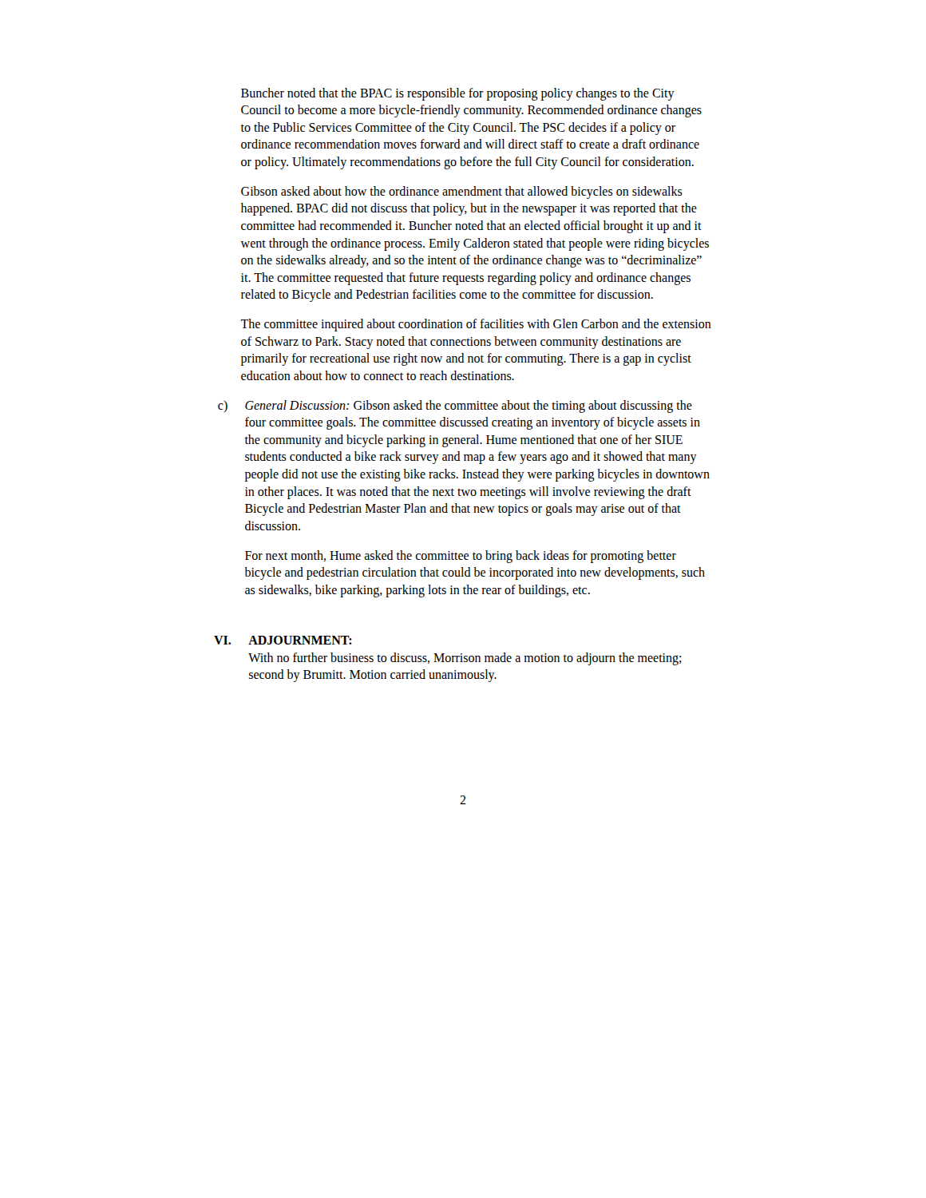Buncher noted that the BPAC is responsible for proposing policy changes to the City Council to become a more bicycle-friendly community. Recommended ordinance changes to the Public Services Committee of the City Council. The PSC decides if a policy or ordinance recommendation moves forward and will direct staff to create a draft ordinance or policy. Ultimately recommendations go before the full City Council for consideration.
Gibson asked about how the ordinance amendment that allowed bicycles on sidewalks happened. BPAC did not discuss that policy, but in the newspaper it was reported that the committee had recommended it. Buncher noted that an elected official brought it up and it went through the ordinance process. Emily Calderon stated that people were riding bicycles on the sidewalks already, and so the intent of the ordinance change was to “decriminalize” it. The committee requested that future requests regarding policy and ordinance changes related to Bicycle and Pedestrian facilities come to the committee for discussion.
The committee inquired about coordination of facilities with Glen Carbon and the extension of Schwarz to Park. Stacy noted that connections between community destinations are primarily for recreational use right now and not for commuting. There is a gap in cyclist education about how to connect to reach destinations.
c)
General Discussion: Gibson asked the committee about the timing about discussing the four committee goals. The committee discussed creating an inventory of bicycle assets in the community and bicycle parking in general. Hume mentioned that one of her SIUE students conducted a bike rack survey and map a few years ago and it showed that many people did not use the existing bike racks. Instead they were parking bicycles in downtown in other places. It was noted that the next two meetings will involve reviewing the draft Bicycle and Pedestrian Master Plan and that new topics or goals may arise out of that discussion.
For next month, Hume asked the committee to bring back ideas for promoting better bicycle and pedestrian circulation that could be incorporated into new developments, such as sidewalks, bike parking, parking lots in the rear of buildings, etc.
VI.
ADJOURNMENT:
With no further business to discuss, Morrison made a motion to adjourn the meeting; second by Brumitt. Motion carried unanimously.
2